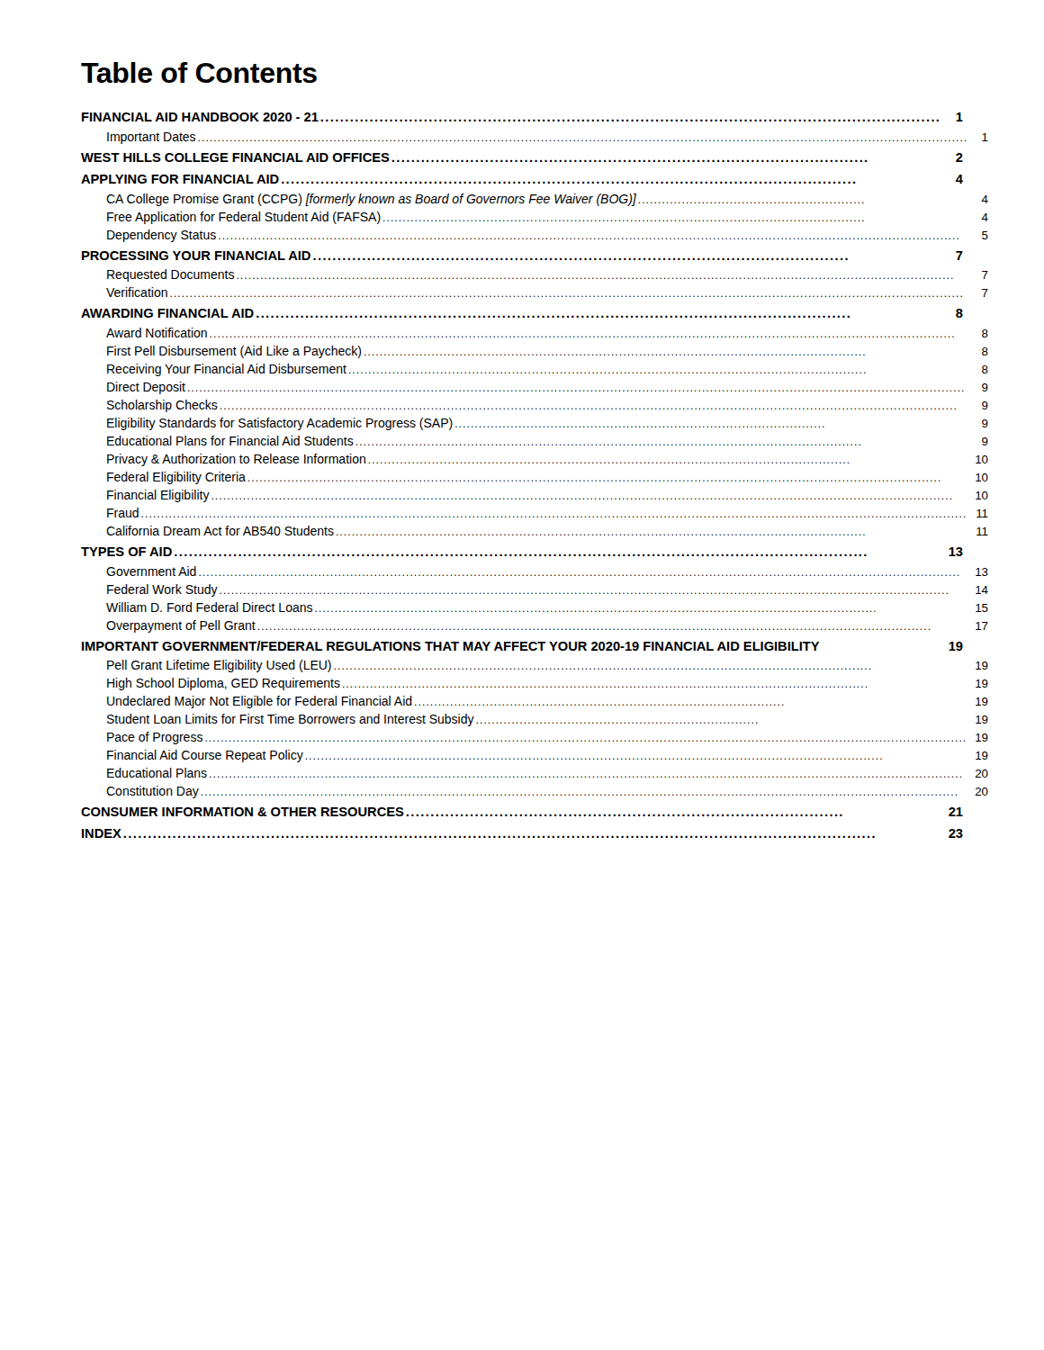Table of Contents
FINANCIAL AID HANDBOOK 2020 - 21 .................................................................................................................................. 1
Important Dates ................................................................................................................................................................................................. 1
WEST HILLS COLLEGE FINANCIAL AID OFFICES ................................................................................................. 2
APPLYING FOR FINANCIAL AID ..................................................................................................................... 4
CA College Promise Grant (CCPG) [formerly known as Board of Governors Fee Waiver (BOG)] ......................................................... 4
Free Application for Federal Student Aid (FAFSA) ......................................................................................................................... 4
Dependency Status .......................................................................................................................................................................................... 5
PROCESSING YOUR FINANCIAL AID ............................................................................................................. 7
Requested Documents .................................................................................................................................................................................... 7
Verification ....................................................................................................................................................................................................... 7
AWARDING FINANCIAL AID ......................................................................................................................... 8
Award Notification ........................................................................................................................................................................................... 8
First Pell Disbursement (Aid Like a Paycheck) .............................................................................................................................. 8
Receiving Your Financial Aid Disbursement .................................................................................................................................. 8
Direct Deposit ................................................................................................................................................................................................... 9
Scholarship Checks ......................................................................................................................................................................................... 9
Eligibility Standards for Satisfactory Academic Progress (SAP) ............................................................................................. 9
Educational Plans for Financial Aid Students ............................................................................................................................... 9
Privacy & Authorization to Release Information ......................................................................................................................... 10
Federal Eligibility Criteria .............................................................................................................................................................................. 10
Financial Eligibility .......................................................................................................................................................................................... 10
Fraud ................................................................................................................................................................................................................. 11
California Dream Act for AB540 Students ..................................................................................................................................... 11
TYPES OF AID ............................................................................................................................................. 13
Government Aid ............................................................................................................................................................................................... 13
Federal Work Study ....................................................................................................................................................................................... 14
William D. Ford Federal Direct Loans ............................................................................................................................................. 15
Overpayment of Pell Grant ......................................................................................................................................................................... 17
IMPORTANT GOVERNMENT/FEDERAL REGULATIONS THAT MAY AFFECT YOUR 2020-19 FINANCIAL AID ELIGIBILITY 19
Pell Grant Lifetime Eligibility Used (LEU) ....................................................................................................................................... 19
High School Diploma, GED Requirements .................................................................................................................................... 19
Undeclared Major Not Eligible for Federal Financial Aid ............................................................................................. 19
Student Loan Limits for First Time Borrowers and Interest Subsidy ....................................................................... 19
Pace of Progress ............................................................................................................................................................................................... 19
Financial Aid Course Repeat Policy ................................................................................................................................................. 19
Educational Plans ............................................................................................................................................................................................. 20
Constitution Day .............................................................................................................................................................................................. 20
CONSUMER INFORMATION & OTHER RESOURCES ......................................................................................... 21
INDEX ......................................................................................................................................................... 23